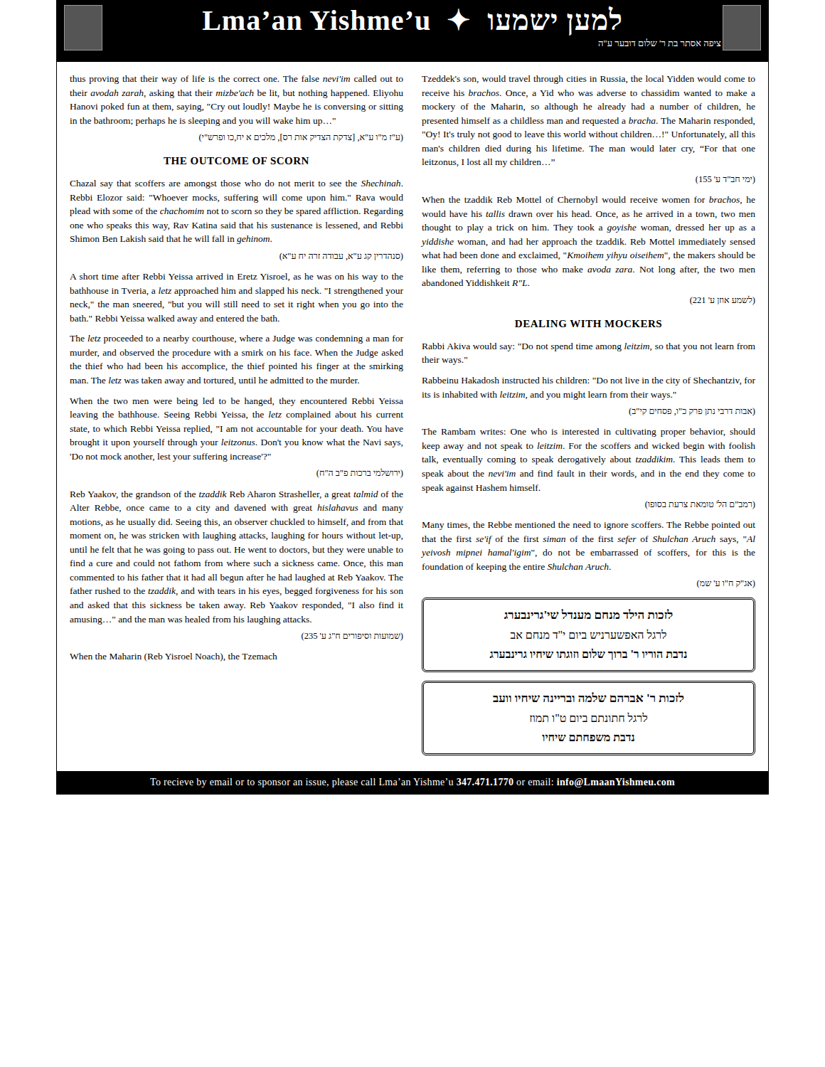Lma’an Yishme’u ✦ למען ישמעו
לע"נ ציפה אסתר בת ר' שלום דובער ע"ה
thus proving that their way of life is the correct one. The false nevi'im called out to their avodah zarah, asking that their mizbe'ach be lit, but nothing happened. Eliyohu Hanovi poked fun at them, saying, "Cry out loudly! Maybe he is conversing or sitting in the bathroom; perhaps he is sleeping and you will wake him up…"
(ע"ז מ"ו ע"א, [צדקת הצדיק אות רס], מלכים א יח,כו ופרש"י)
The Outcome of Scorn
Chazal say that scoffers are amongst those who do not merit to see the Shechinah. Rebbi Elozor said: "Whoever mocks, suffering will come upon him." Rava would plead with some of the chachomim not to scorn so they be spared affliction. Regarding one who speaks this way, Rav Katina said that his sustenance is lessened, and Rebbi Shimon Ben Lakish said that he will fall in gehinom.
(סנהדרין קג ע"א, עבודה זרה יח ע"א)
A short time after Rebbi Yeissa arrived in Eretz Yisroel, as he was on his way to the bathhouse in Tveria, a letz approached him and slapped his neck. "I strengthened your neck," the man sneered, "but you will still need to set it right when you go into the bath." Rebbi Yeissa walked away and entered the bath.
The letz proceeded to a nearby courthouse, where a Judge was condemning a man for murder, and observed the procedure with a smirk on his face. When the Judge asked the thief who had been his accomplice, the thief pointed his finger at the smirking man. The letz was taken away and tortured, until he admitted to the murder.
When the two men were being led to be hanged, they encountered Rebbi Yeissa leaving the bathhouse. Seeing Rebbi Yeissa, the letz complained about his current state, to which Rebbi Yeissa replied, "I am not accountable for your death. You have brought it upon yourself through your leitzonus. Don't you know what the Navi says, 'Do not mock another, lest your suffering increase'?"
(ירושלמי ברכות פ"ב ה"ח)
Reb Yaakov, the grandson of the tzaddik Reb Aharon Strasheller, a great talmid of the Alter Rebbe, once came to a city and davened with great hislahavus and many motions, as he usually did. Seeing this, an observer chuckled to himself, and from that moment on, he was stricken with laughing attacks, laughing for hours without let-up, until he felt that he was going to pass out. He went to doctors, but they were unable to find a cure and could not fathom from where such a sickness came. Once, this man commented to his father that it had all begun after he had laughed at Reb Yaakov. The father rushed to the tzaddik, and with tears in his eyes, begged forgiveness for his son and asked that this sickness be taken away. Reb Yaakov responded, "I also find it amusing…" and the man was healed from his laughing attacks.
(שמועות וסיפורים ח"ג ע' 235)
When the Maharin (Reb Yisroel Noach), the Tzemach
Tzeddek's son, would travel through cities in Russia, the local Yidden would come to receive his brachos. Once, a Yid who was adverse to chassidim wanted to make a mockery of the Maharin, so although he already had a number of children, he presented himself as a childless man and requested a bracha. The Maharin responded, "Oy! It's truly not good to leave this world without children…!" Unfortunately, all this man's children died during his lifetime. The man would later cry, “For that one leitzonus, I lost all my children…”
(ימי חב"ד ע' 155)
When the tzaddik Reb Mottel of Chernobyl would receive women for brachos, he would have his tallis drawn over his head. Once, as he arrived in a town, two men thought to play a trick on him. They took a goyishe woman, dressed her up as a yiddishe woman, and had her approach the tzaddik. Reb Mottel immediately sensed what had been done and exclaimed, "Kmoihem yihyu oiseihem", the makers should be like them, referring to those who make avoda zara. Not long after, the two men abandoned Yiddishkeit R"L.
(לשמע אוזן ע' 221)
Dealing with Mockers
Rabbi Akiva would say: "Do not spend time among leitzim, so that you not learn from their ways."
Rabbeinu Hakadosh instructed his children: "Do not live in the city of Shechantziv, for its is inhabited with leitzim, and you might learn from their ways."
(אבות דרבי נתן פרק כ"ו, פסחים קי"ב)
The Rambam writes: One who is interested in cultivating proper behavior, should keep away and not speak to leitzim. For the scoffers and wicked begin with foolish talk, eventually coming to speak derogatively about tzaddikim. This leads them to speak about the nevi'im and find fault in their words, and in the end they come to speak against Hashem himself.
(רמב"ם הל' טומאת צרעת בסופו)
Many times, the Rebbe mentioned the need to ignore scoffers. The Rebbe pointed out that the first se'if of the first siman of the first sefer of Shulchan Aruch says, "Al yeivosh mipnei hamal'igim", do not be embarrassed of scoffers, for this is the foundation of keeping the entire Shulchan Aruch.
(אג"ק ח"ו ע' שמ)
לזכות הילד מנחם מענדל שי'גרינבערג
לרגל האפשערניש ביום י"ד מנחם אב
נדבת הוריו ר' ברוך שלום וזוגתו שיחיו גרינבערג
לזכות ר' אברהם שלמה ובריינה שיחיו וועב
לרגל חתונתם ביום ט"ו תמוז
נדבת משפחתם שיחיו
To recieve by email or to sponsor an issue, please call Lma’an Yishme’u 347.471.1770 or email: info@LmaanYishmeu.com